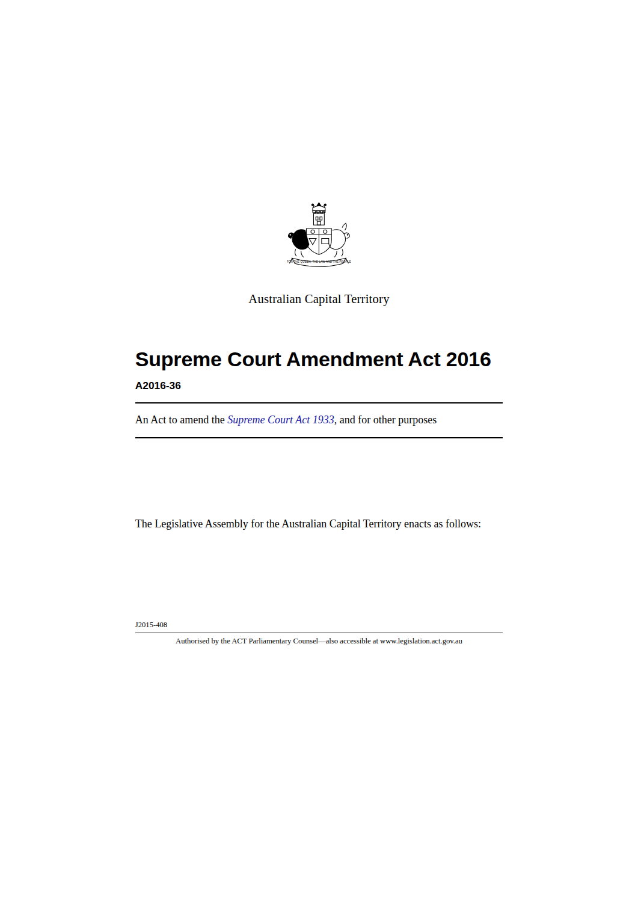FOR THE QUEEN, THE LAW AND THE PEOPLE
Australian Capital Territory
Supreme Court Amendment Act 2016
A2016-36
An Act to amend the Supreme Court Act 1933, and for other purposes
The Legislative Assembly for the Australian Capital Territory enacts as follows:
J2015-408
Authorised by the ACT Parliamentary Counsel—also accessible at www.legislation.act.gov.au